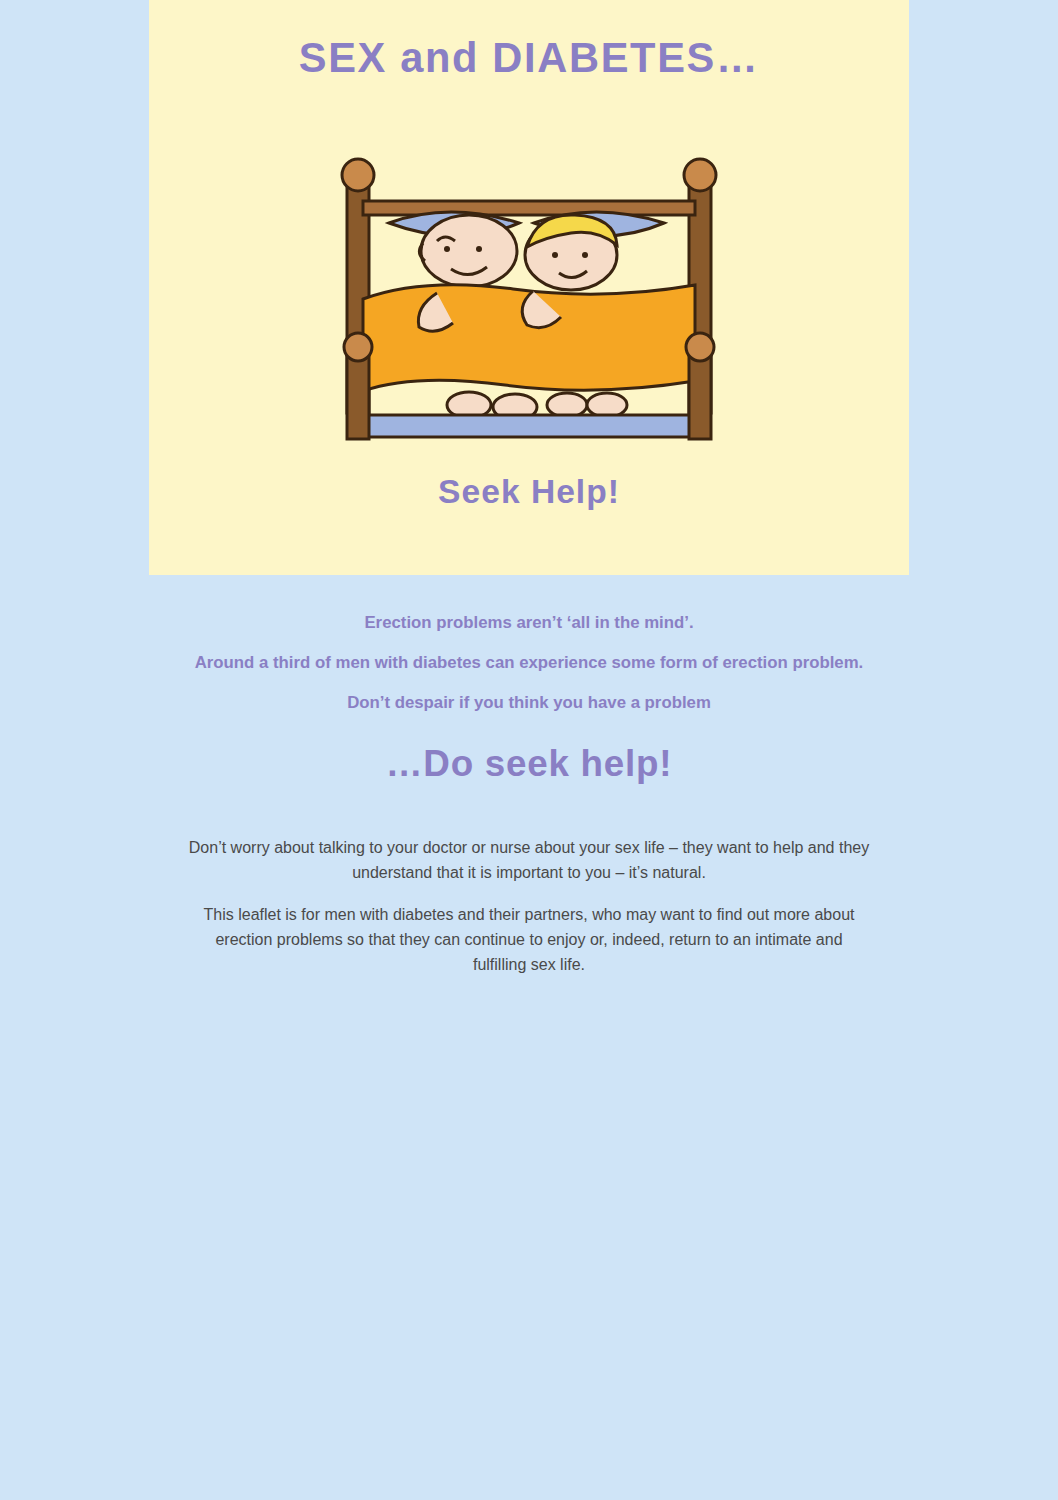SEX and DIABETES…
Cartoon of a couple in bed A line-drawn cartoon showing a smiling bald man and a blonde woman lying side by side in a wooden bed under an orange duvet, with their bare feet poking out at the end.
Seek Help!
Erection problems aren’t ‘all in the mind’.
Around a third of men with diabetes can experience some form of erection problem.
Don’t despair if you think you have a problem
…Do seek help!
Don’t worry about talking to your doctor or nurse about your sex life – they want to help and they understand that it is important to you – it’s natural.
This leaflet is for men with diabetes and their partners, who may want to find out more about erection problems so that they can continue to enjoy or, indeed, return to an intimate and fulfilling sex life.